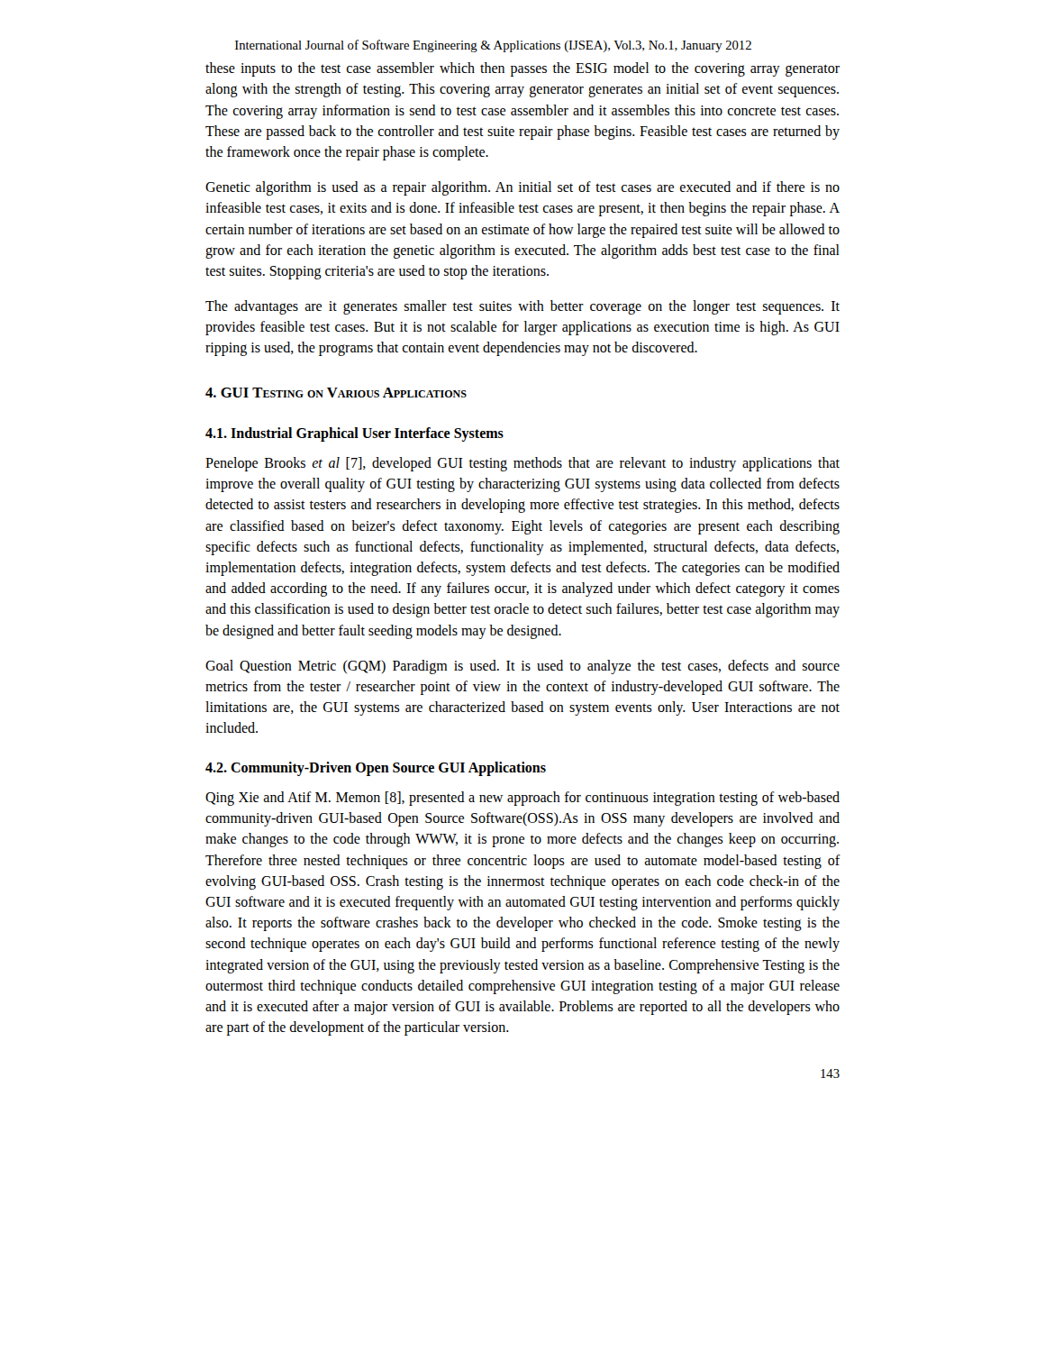International Journal of Software Engineering & Applications (IJSEA), Vol.3, No.1, January 2012
these inputs to the test case assembler which then passes the ESIG model to the covering array generator along with the strength of testing. This covering array generator generates an initial set of event sequences. The covering array information is send to test case assembler and it assembles this into concrete test cases. These are passed back to the controller and test suite repair phase begins. Feasible test cases are returned by the framework once the repair phase is complete.
Genetic algorithm is used as a repair algorithm. An initial set of test cases are executed and if there is no infeasible test cases, it exits and is done. If infeasible test cases are present, it then begins the repair phase. A certain number of iterations are set based on an estimate of how large the repaired test suite will be allowed to grow and for each iteration the genetic algorithm is executed. The algorithm adds best test case to the final test suites. Stopping criteria's are used to stop the iterations.
The advantages are it generates smaller test suites with better coverage on the longer test sequences. It provides feasible test cases. But it is not scalable for larger applications as execution time is high. As GUI ripping is used, the programs that contain event dependencies may not be discovered.
4. GUI Testing on Various Applications
4.1. Industrial Graphical User Interface Systems
Penelope Brooks et al [7], developed GUI testing methods that are relevant to industry applications that improve the overall quality of GUI testing by characterizing GUI systems using data collected from defects detected to assist testers and researchers in developing more effective test strategies. In this method, defects are classified based on beizer's defect taxonomy. Eight levels of categories are present each describing specific defects such as functional defects, functionality as implemented, structural defects, data defects, implementation defects, integration defects, system defects and test defects. The categories can be modified and added according to the need. If any failures occur, it is analyzed under which defect category it comes and this classification is used to design better test oracle to detect such failures, better test case algorithm may be designed and better fault seeding models may be designed.
Goal Question Metric (GQM) Paradigm is used. It is used to analyze the test cases, defects and source metrics from the tester / researcher point of view in the context of industry-developed GUI software. The limitations are, the GUI systems are characterized based on system events only. User Interactions are not included.
4.2. Community-Driven Open Source GUI Applications
Qing Xie and Atif M. Memon [8], presented a new approach for continuous integration testing of web-based community-driven GUI-based Open Source Software(OSS).As in OSS many developers are involved and make changes to the code through WWW, it is prone to more defects and the changes keep on occurring. Therefore three nested techniques or three concentric loops are used to automate model-based testing of evolving GUI-based OSS. Crash testing is the innermost technique operates on each code check-in of the GUI software and it is executed frequently with an automated GUI testing intervention and performs quickly also. It reports the software crashes back to the developer who checked in the code. Smoke testing is the second technique operates on each day's GUI build and performs functional reference testing of the newly integrated version of the GUI, using the previously tested version as a baseline. Comprehensive Testing is the outermost third technique conducts detailed comprehensive GUI integration testing of a major GUI release and it is executed after a major version of GUI is available. Problems are reported to all the developers who are part of the development of the particular version.
143